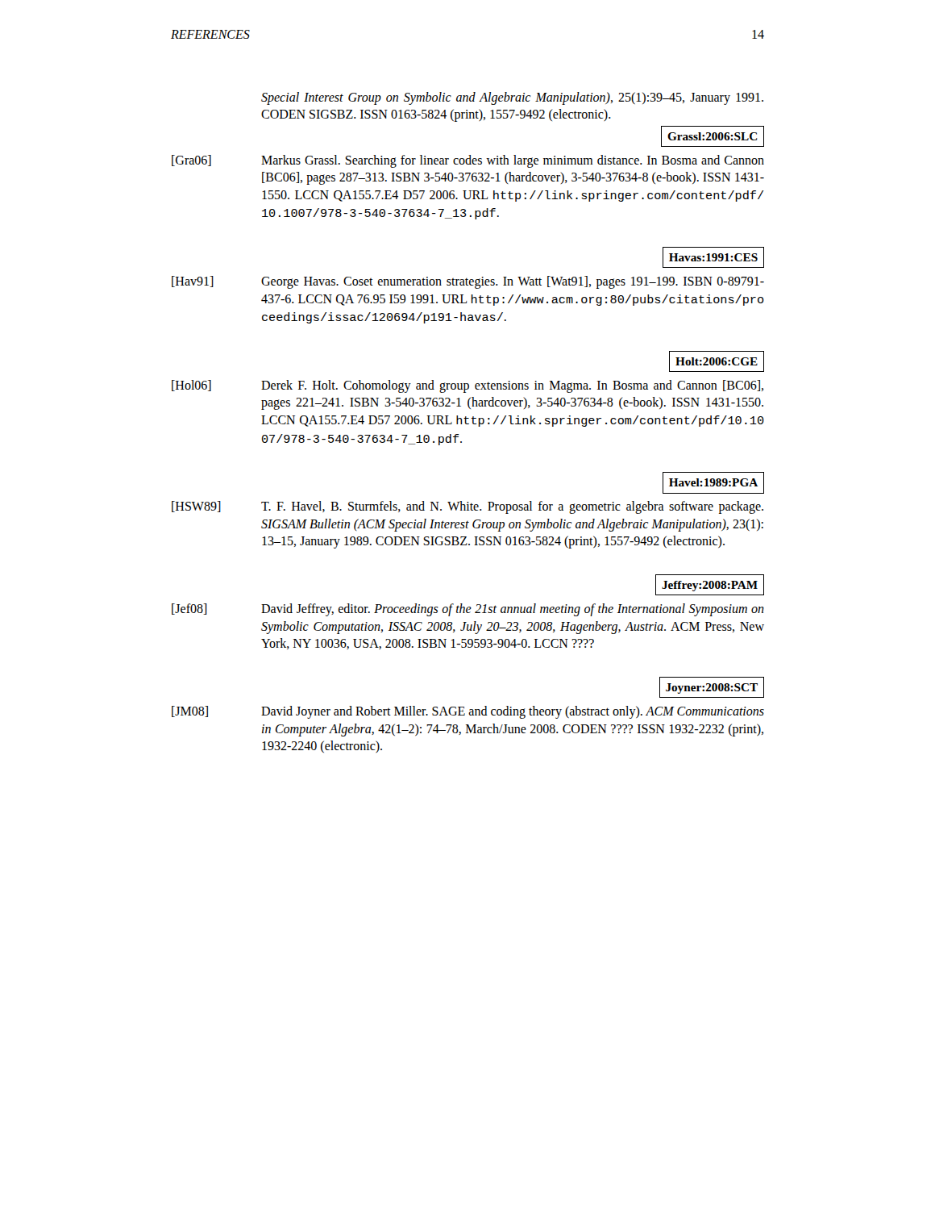REFERENCES 14
Special Interest Group on Symbolic and Algebraic Manipulation), 25(1):39–45, January 1991. CODEN SIGSBZ. ISSN 0163-5824 (print), 1557-9492 (electronic).
Grassl:2006:SLC
[Gra06]
Markus Grassl. Searching for linear codes with large minimum distance. In Bosma and Cannon [BC06], pages 287–313. ISBN 3-540-37632-1 (hardcover), 3-540-37634-8 (e-book). ISSN 1431-1550. LCCN QA155.7.E4 D57 2006. URL http://link.springer.com/content/pdf/10.1007/978-3-540-37634-7_13.pdf.
Havas:1991:CES
[Hav91]
George Havas. Coset enumeration strategies. In Watt [Wat91], pages 191–199. ISBN 0-89791-437-6. LCCN QA 76.95 I59 1991. URL http://www.acm.org:80/pubs/citations/proceedings/issac/120694/p191-havas/.
Holt:2006:CGE
[Hol06]
Derek F. Holt. Cohomology and group extensions in Magma. In Bosma and Cannon [BC06], pages 221–241. ISBN 3-540-37632-1 (hardcover), 3-540-37634-8 (e-book). ISSN 1431-1550. LCCN QA155.7.E4 D57 2006. URL http://link.springer.com/content/pdf/10.1007/978-3-540-37634-7_10.pdf.
Havel:1989:PGA
[HSW89]
T. F. Havel, B. Sturmfels, and N. White. Proposal for a geometric algebra software package. SIGSAM Bulletin (ACM Special Interest Group on Symbolic and Algebraic Manipulation), 23(1): 13–15, January 1989. CODEN SIGSBZ. ISSN 0163-5824 (print), 1557-9492 (electronic).
Jeffrey:2008:PAM
[Jef08]
David Jeffrey, editor. Proceedings of the 21st annual meeting of the International Symposium on Symbolic Computation, ISSAC 2008, July 20–23, 2008, Hagenberg, Austria. ACM Press, New York, NY 10036, USA, 2008. ISBN 1-59593-904-0. LCCN ????
Joyner:2008:SCT
[JM08]
David Joyner and Robert Miller. SAGE and coding theory (abstract only). ACM Communications in Computer Algebra, 42(1–2): 74–78, March/June 2008. CODEN ???? ISSN 1932-2232 (print), 1932-2240 (electronic).